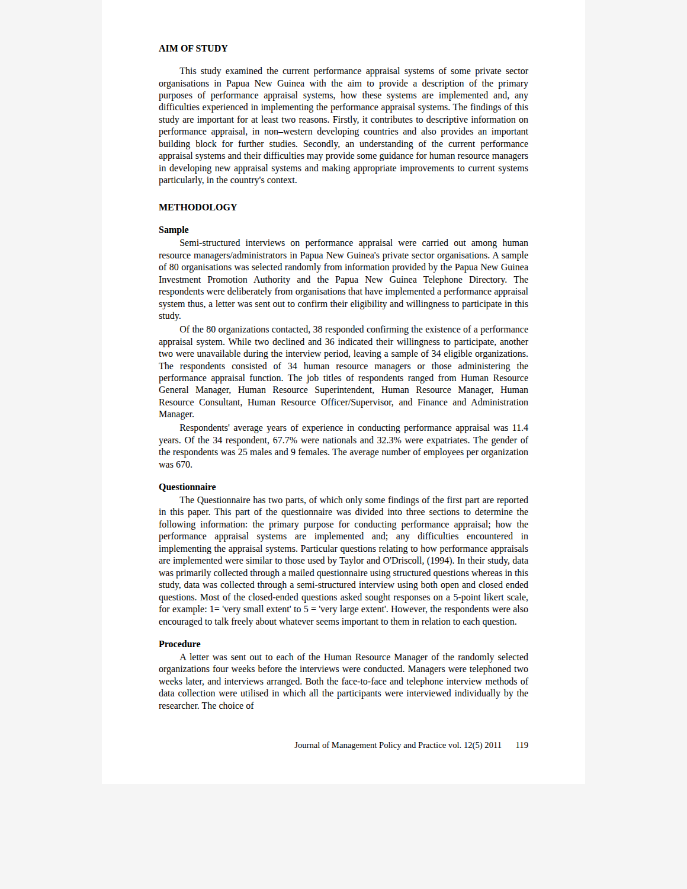Aim of Study
This study examined the current performance appraisal systems of some private sector organisations in Papua New Guinea with the aim to provide a description of the primary purposes of performance appraisal systems, how these systems are implemented and, any difficulties experienced in implementing the performance appraisal systems. The findings of this study are important for at least two reasons. Firstly, it contributes to descriptive information on performance appraisal, in non–western developing countries and also provides an important building block for further studies. Secondly, an understanding of the current performance appraisal systems and their difficulties may provide some guidance for human resource managers in developing new appraisal systems and making appropriate improvements to current systems particularly, in the country's context.
Methodology
Sample
Semi-structured interviews on performance appraisal were carried out among human resource managers/administrators in Papua New Guinea's private sector organisations. A sample of 80 organisations was selected randomly from information provided by the Papua New Guinea Investment Promotion Authority and the Papua New Guinea Telephone Directory. The respondents were deliberately from organisations that have implemented a performance appraisal system thus, a letter was sent out to confirm their eligibility and willingness to participate in this study.
Of the 80 organizations contacted, 38 responded confirming the existence of a performance appraisal system. While two declined and 36 indicated their willingness to participate, another two were unavailable during the interview period, leaving a sample of 34 eligible organizations. The respondents consisted of 34 human resource managers or those administering the performance appraisal function. The job titles of respondents ranged from Human Resource General Manager, Human Resource Superintendent, Human Resource Manager, Human Resource Consultant, Human Resource Officer/Supervisor, and Finance and Administration Manager.
Respondents' average years of experience in conducting performance appraisal was 11.4 years. Of the 34 respondent, 67.7% were nationals and 32.3% were expatriates. The gender of the respondents was 25 males and 9 females. The average number of employees per organization was 670.
Questionnaire
The Questionnaire has two parts, of which only some findings of the first part are reported in this paper. This part of the questionnaire was divided into three sections to determine the following information: the primary purpose for conducting performance appraisal; how the performance appraisal systems are implemented and; any difficulties encountered in implementing the appraisal systems. Particular questions relating to how performance appraisals are implemented were similar to those used by Taylor and O'Driscoll, (1994). In their study, data was primarily collected through a mailed questionnaire using structured questions whereas in this study, data was collected through a semi-structured interview using both open and closed ended questions. Most of the closed-ended questions asked sought responses on a 5-point likert scale, for example: 1= 'very small extent' to 5 = 'very large extent'. However, the respondents were also encouraged to talk freely about whatever seems important to them in relation to each question.
Procedure
A letter was sent out to each of the Human Resource Manager of the randomly selected organizations four weeks before the interviews were conducted. Managers were telephoned two weeks later, and interviews arranged. Both the face-to-face and telephone interview methods of data collection were utilised in which all the participants were interviewed individually by the researcher. The choice of
Journal of Management Policy and Practice vol. 12(5) 2011119